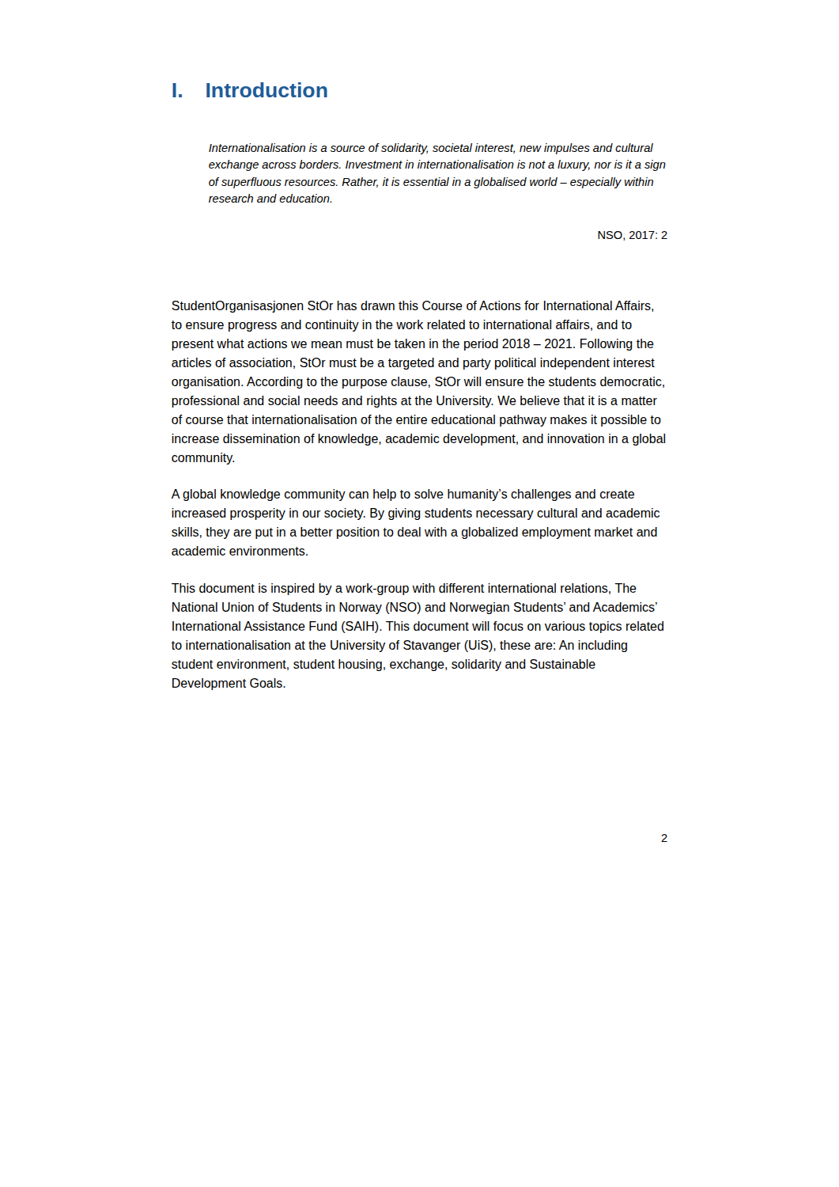I. Introduction
Internationalisation is a source of solidarity, societal interest, new impulses and cultural exchange across borders. Investment in internationalisation is not a luxury, nor is it a sign of superfluous resources. Rather, it is essential in a globalised world – especially within research and education.
NSO, 2017: 2
StudentOrganisasjonen StOr has drawn this Course of Actions for International Affairs, to ensure progress and continuity in the work related to international affairs, and to present what actions we mean must be taken in the period 2018 – 2021. Following the articles of association, StOr must be a targeted and party political independent interest organisation. According to the purpose clause, StOr will ensure the students democratic, professional and social needs and rights at the University. We believe that it is a matter of course that internationalisation of the entire educational pathway makes it possible to increase dissemination of knowledge, academic development, and innovation in a global community.
A global knowledge community can help to solve humanity’s challenges and create increased prosperity in our society. By giving students necessary cultural and academic skills, they are put in a better position to deal with a globalized employment market and academic environments.
This document is inspired by a work-group with different international relations, The National Union of Students in Norway (NSO) and Norwegian Students’ and Academics’ International Assistance Fund (SAIH). This document will focus on various topics related to internationalisation at the University of Stavanger (UiS), these are: An including student environment, student housing, exchange, solidarity and Sustainable Development Goals.
2